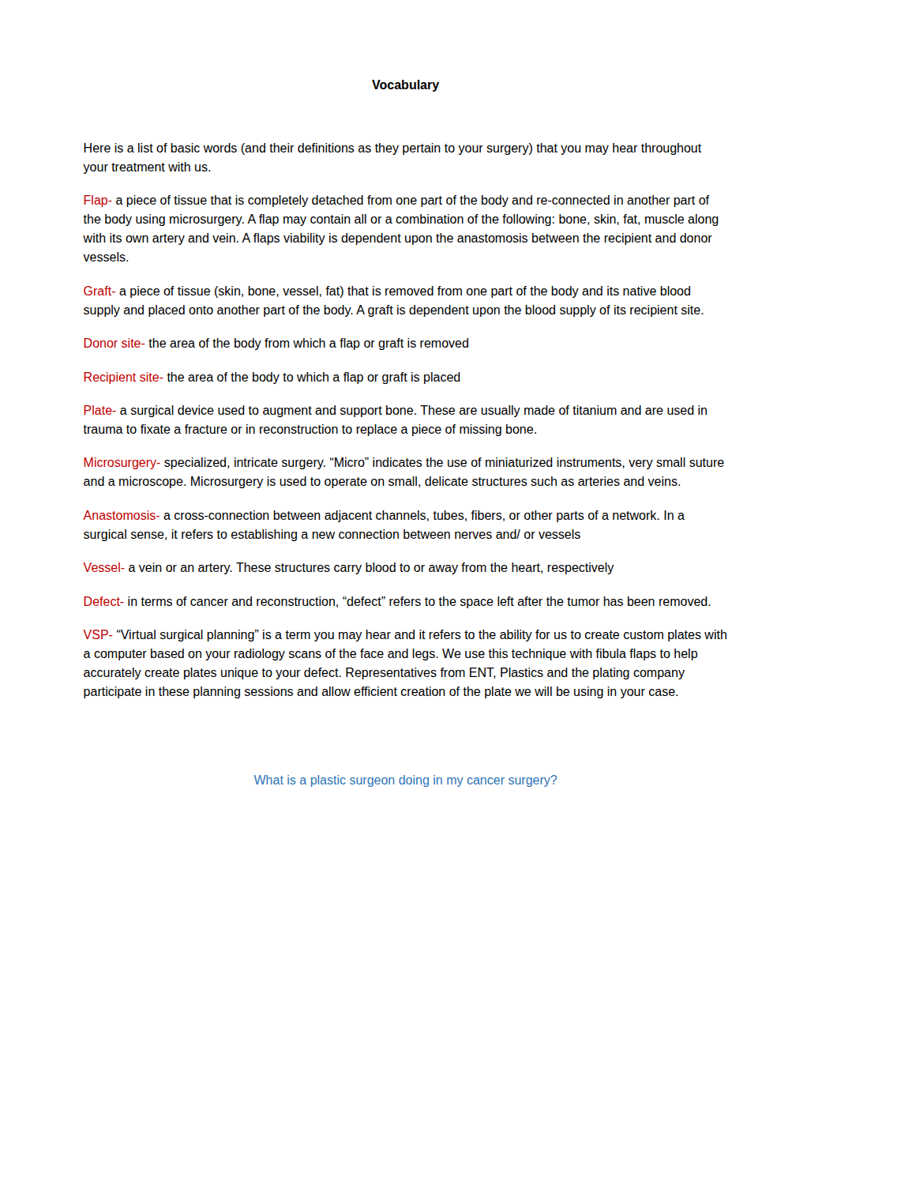Vocabulary
Here is a list of basic words (and their definitions as they pertain to your surgery) that you may hear throughout your treatment with us.
Flap- a piece of tissue that is completely detached from one part of the body and re-connected in another part of the body using microsurgery. A flap may contain all or a combination of the following: bone, skin, fat, muscle along with its own artery and vein. A flaps viability is dependent upon the anastomosis between the recipient and donor vessels.
Graft- a piece of tissue (skin, bone, vessel, fat) that is removed from one part of the body and its native blood supply and placed onto another part of the body. A graft is dependent upon the blood supply of its recipient site.
Donor site- the area of the body from which a flap or graft is removed
Recipient site- the area of the body to which a flap or graft is placed
Plate- a surgical device used to augment and support bone. These are usually made of titanium and are used in trauma to fixate a fracture or in reconstruction to replace a piece of missing bone.
Microsurgery- specialized, intricate surgery. “Micro” indicates the use of miniaturized instruments, very small suture and a microscope. Microsurgery is used to operate on small, delicate structures such as arteries and veins.
Anastomosis- a cross-connection between adjacent channels, tubes, fibers, or other parts of a network. In a surgical sense, it refers to establishing a new connection between nerves and/ or vessels
Vessel- a vein or an artery. These structures carry blood to or away from the heart, respectively
Defect- in terms of cancer and reconstruction, “defect” refers to the space left after the tumor has been removed.
VSP- “Virtual surgical planning” is a term you may hear and it refers to the ability for us to create custom plates with a computer based on your radiology scans of the face and legs. We use this technique with fibula flaps to help accurately create plates unique to your defect. Representatives from ENT, Plastics and the plating company participate in these planning sessions and allow efficient creation of the plate we will be using in your case.
What is a plastic surgeon doing in my cancer surgery?